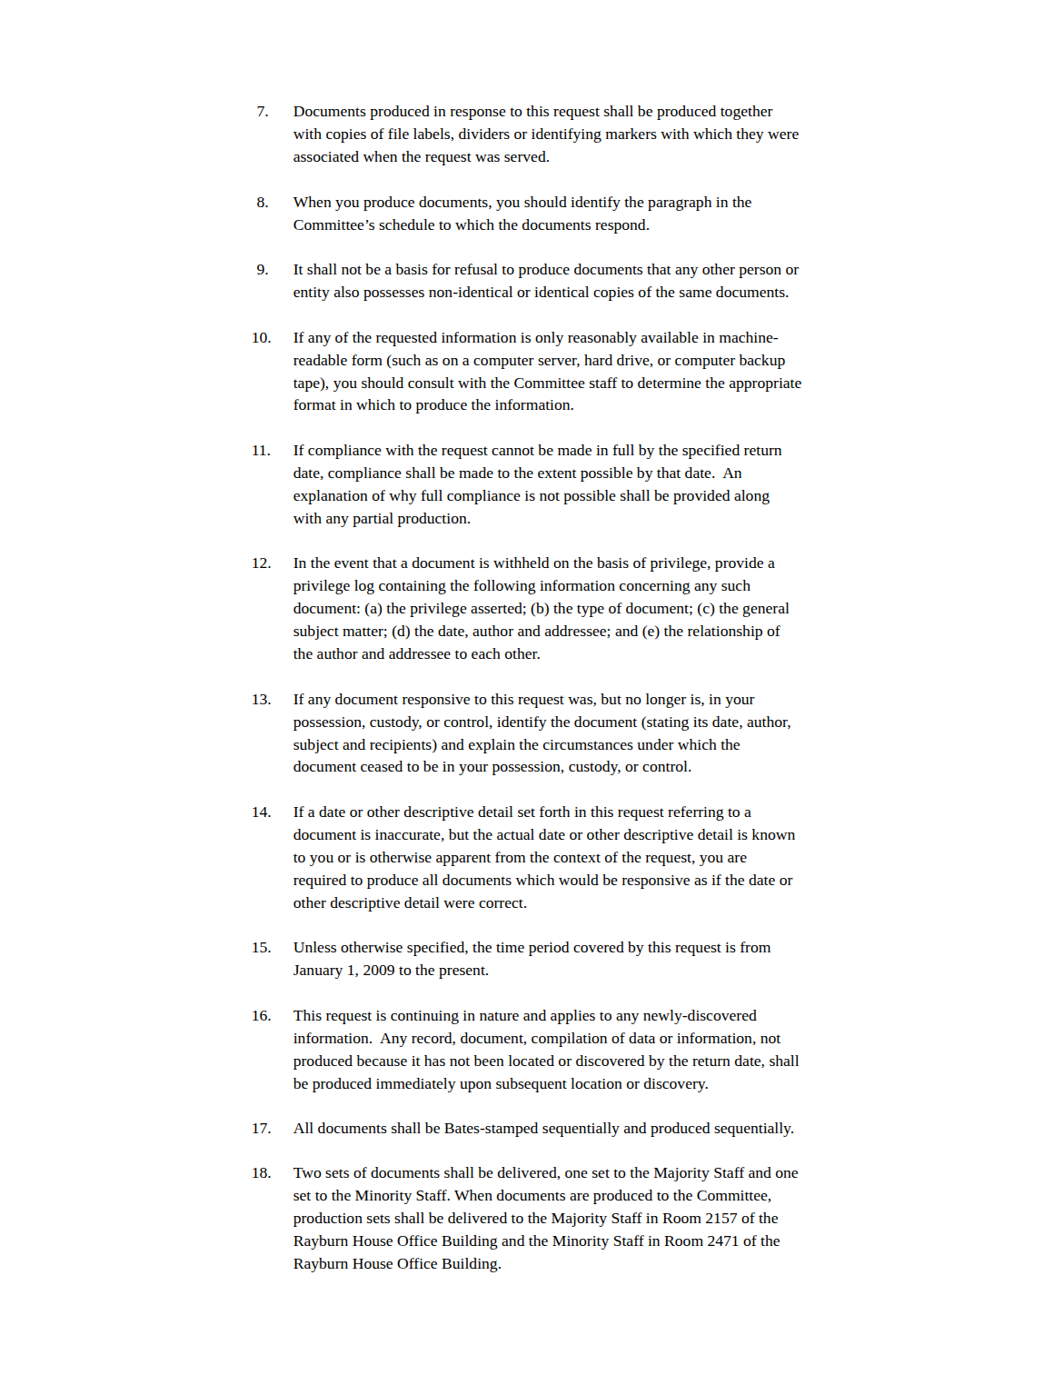7. Documents produced in response to this request shall be produced together with copies of file labels, dividers or identifying markers with which they were associated when the request was served.
8. When you produce documents, you should identify the paragraph in the Committee’s schedule to which the documents respond.
9. It shall not be a basis for refusal to produce documents that any other person or entity also possesses non-identical or identical copies of the same documents.
10. If any of the requested information is only reasonably available in machine-readable form (such as on a computer server, hard drive, or computer backup tape), you should consult with the Committee staff to determine the appropriate format in which to produce the information.
11. If compliance with the request cannot be made in full by the specified return date, compliance shall be made to the extent possible by that date. An explanation of why full compliance is not possible shall be provided along with any partial production.
12. In the event that a document is withheld on the basis of privilege, provide a privilege log containing the following information concerning any such document: (a) the privilege asserted; (b) the type of document; (c) the general subject matter; (d) the date, author and addressee; and (e) the relationship of the author and addressee to each other.
13. If any document responsive to this request was, but no longer is, in your possession, custody, or control, identify the document (stating its date, author, subject and recipients) and explain the circumstances under which the document ceased to be in your possession, custody, or control.
14. If a date or other descriptive detail set forth in this request referring to a document is inaccurate, but the actual date or other descriptive detail is known to you or is otherwise apparent from the context of the request, you are required to produce all documents which would be responsive as if the date or other descriptive detail were correct.
15. Unless otherwise specified, the time period covered by this request is from January 1, 2009 to the present.
16. This request is continuing in nature and applies to any newly-discovered information. Any record, document, compilation of data or information, not produced because it has not been located or discovered by the return date, shall be produced immediately upon subsequent location or discovery.
17. All documents shall be Bates-stamped sequentially and produced sequentially.
18. Two sets of documents shall be delivered, one set to the Majority Staff and one set to the Minority Staff. When documents are produced to the Committee, production sets shall be delivered to the Majority Staff in Room 2157 of the Rayburn House Office Building and the Minority Staff in Room 2471 of the Rayburn House Office Building.